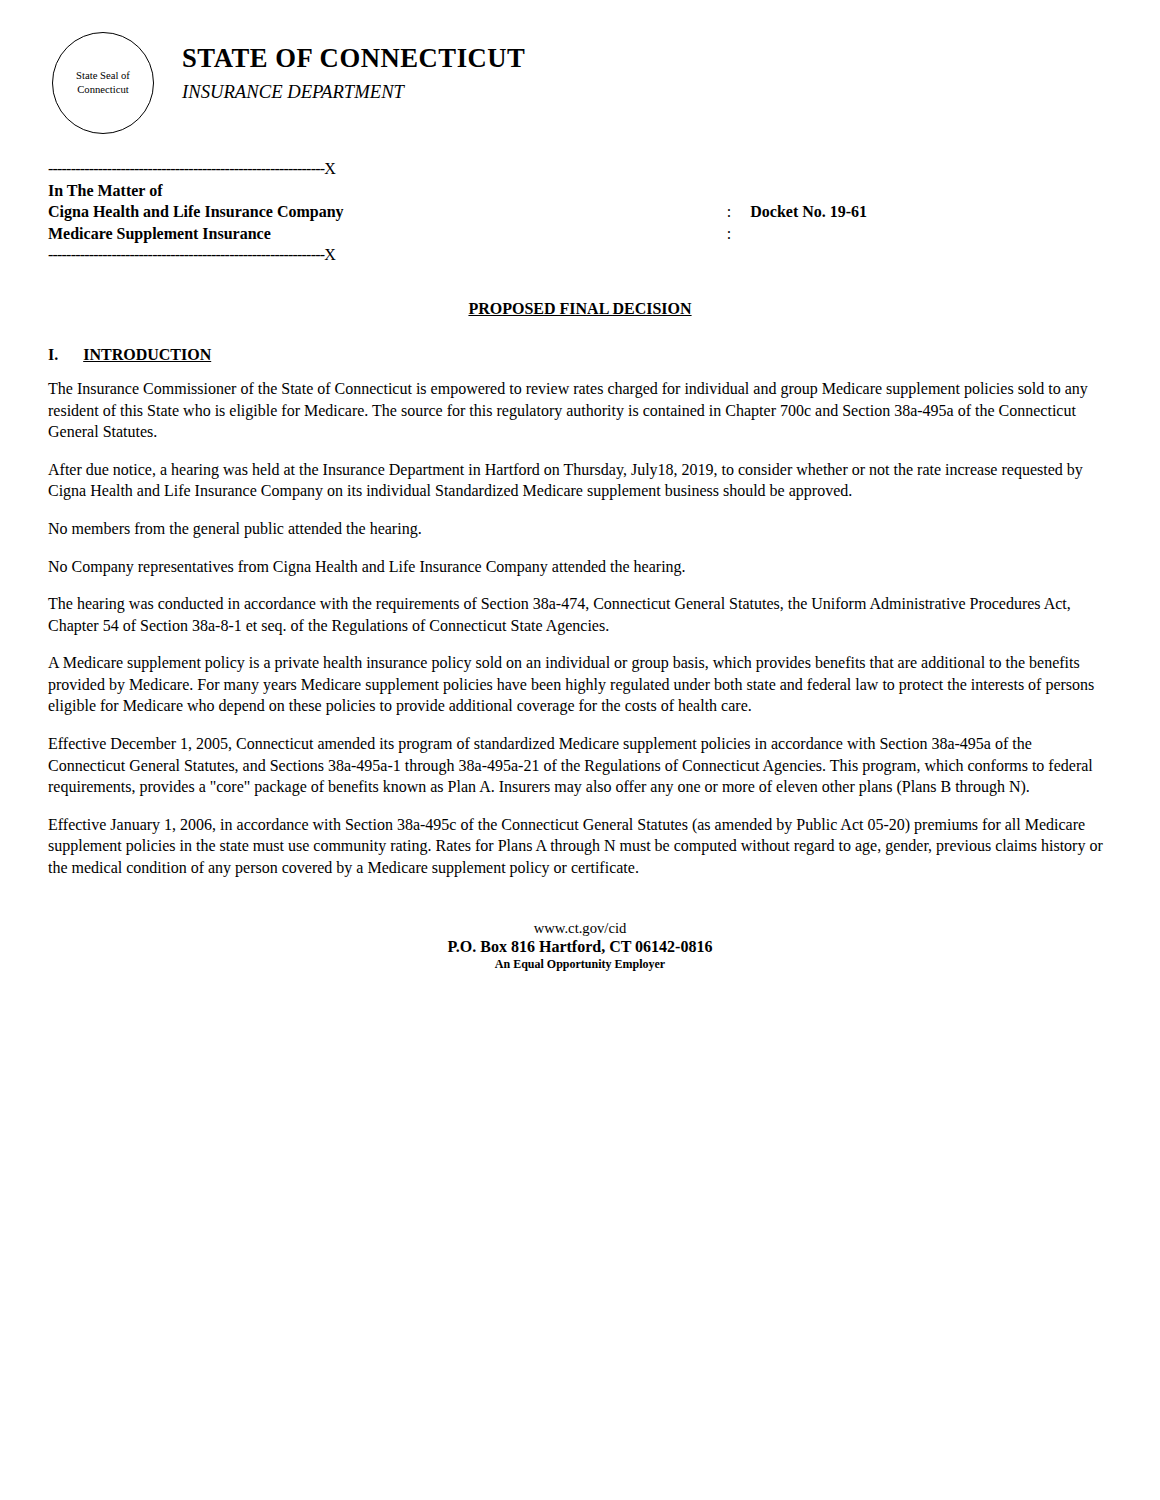State Seal of Connecticut
STATE OF CONNECTICUT
INSURANCE DEPARTMENT
-------------------------------------------------------------X
| In The Matter of | | |
| Cigna Health and Life Insurance Company | : | Docket No. 19-61 |
| Medicare Supplement Insurance | : | |
-------------------------------------------------------------X
PROPOSED FINAL DECISION
I. INTRODUCTION
The Insurance Commissioner of the State of Connecticut is empowered to review rates charged for individual and group Medicare supplement policies sold to any resident of this State who is eligible for Medicare. The source for this regulatory authority is contained in Chapter 700c and Section 38a-495a of the Connecticut General Statutes.
After due notice, a hearing was held at the Insurance Department in Hartford on Thursday, July18, 2019, to consider whether or not the rate increase requested by Cigna Health and Life Insurance Company on its individual Standardized Medicare supplement business should be approved.
No members from the general public attended the hearing.
No Company representatives from Cigna Health and Life Insurance Company attended the hearing.
The hearing was conducted in accordance with the requirements of Section 38a-474, Connecticut General Statutes, the Uniform Administrative Procedures Act, Chapter 54 of Section 38a-8-1 et seq. of the Regulations of Connecticut State Agencies.
A Medicare supplement policy is a private health insurance policy sold on an individual or group basis, which provides benefits that are additional to the benefits provided by Medicare. For many years Medicare supplement policies have been highly regulated under both state and federal law to protect the interests of persons eligible for Medicare who depend on these policies to provide additional coverage for the costs of health care.
Effective December 1, 2005, Connecticut amended its program of standardized Medicare supplement policies in accordance with Section 38a-495a of the Connecticut General Statutes, and Sections 38a-495a-1 through 38a-495a-21 of the Regulations of Connecticut Agencies. This program, which conforms to federal requirements, provides a "core" package of benefits known as Plan A. Insurers may also offer any one or more of eleven other plans (Plans B through N).
Effective January 1, 2006, in accordance with Section 38a-495c of the Connecticut General Statutes (as amended by Public Act 05-20) premiums for all Medicare supplement policies in the state must use community rating. Rates for Plans A through N must be computed without regard to age, gender, previous claims history or the medical condition of any person covered by a Medicare supplement policy or certificate.
www.ct.gov/cid
P.O. Box 816 Hartford, CT 06142-0816
An Equal Opportunity Employer